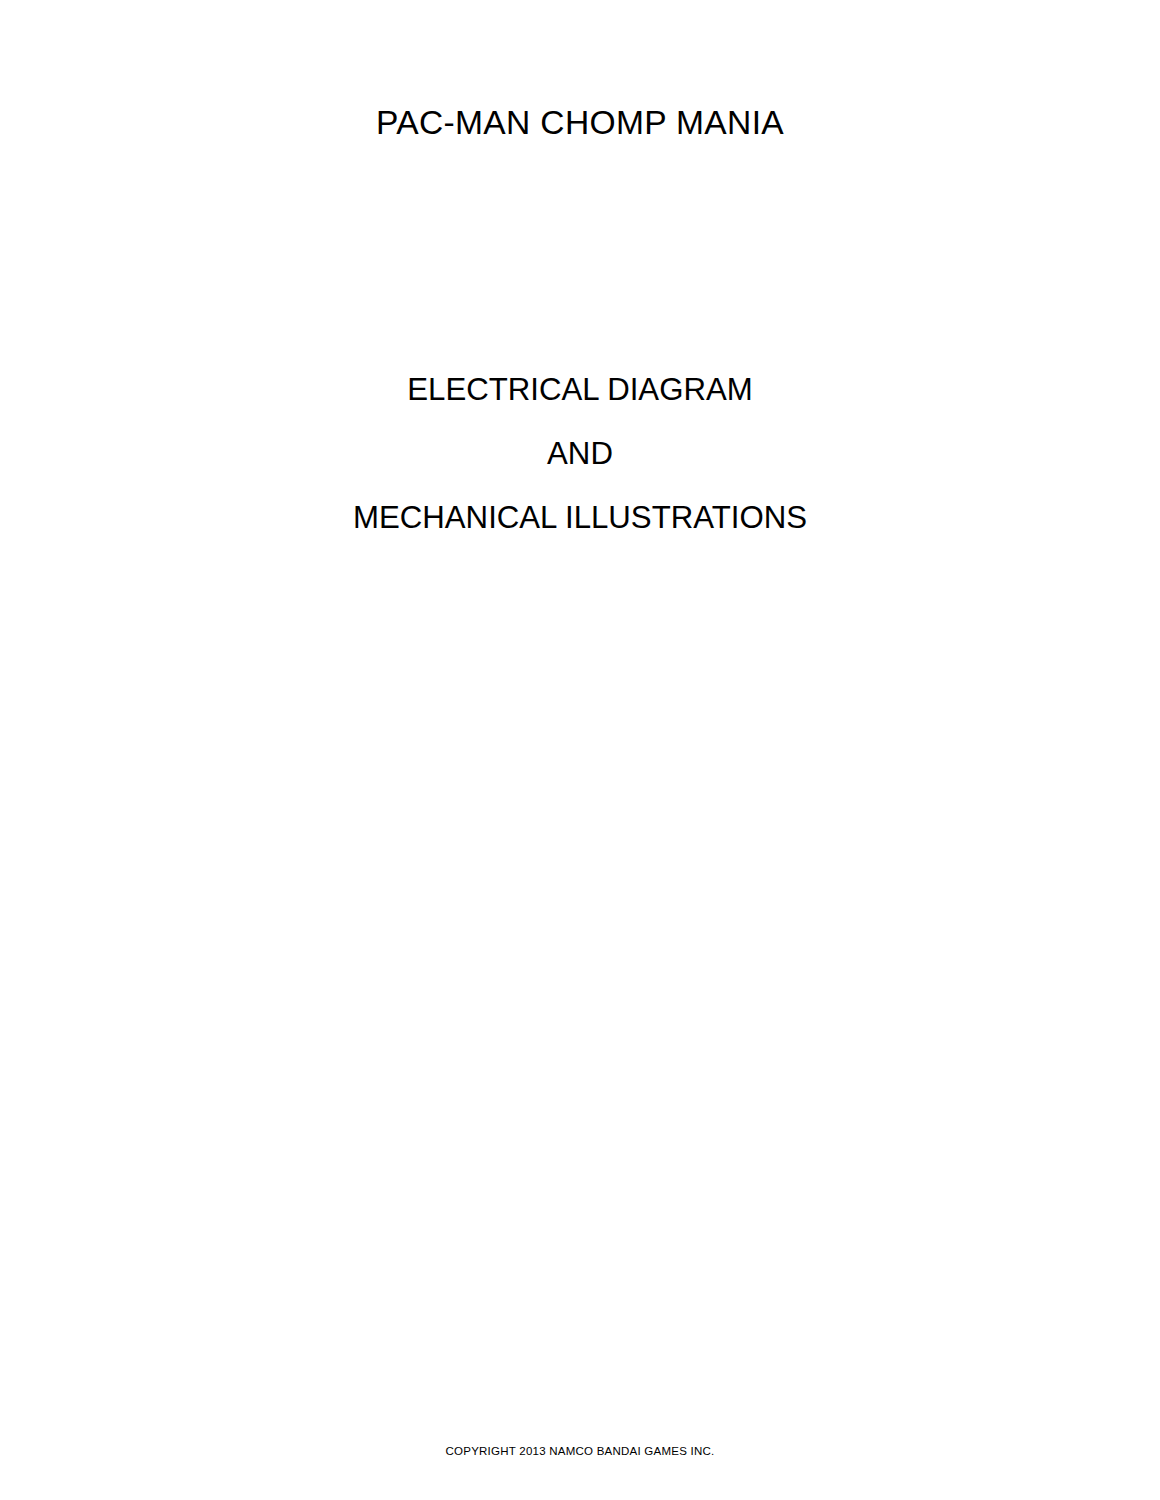PAC-MAN CHOMP MANIA
ELECTRICAL DIAGRAM
AND
MECHANICAL ILLUSTRATIONS
COPYRIGHT 2013 NAMCO BANDAI GAMES INC.